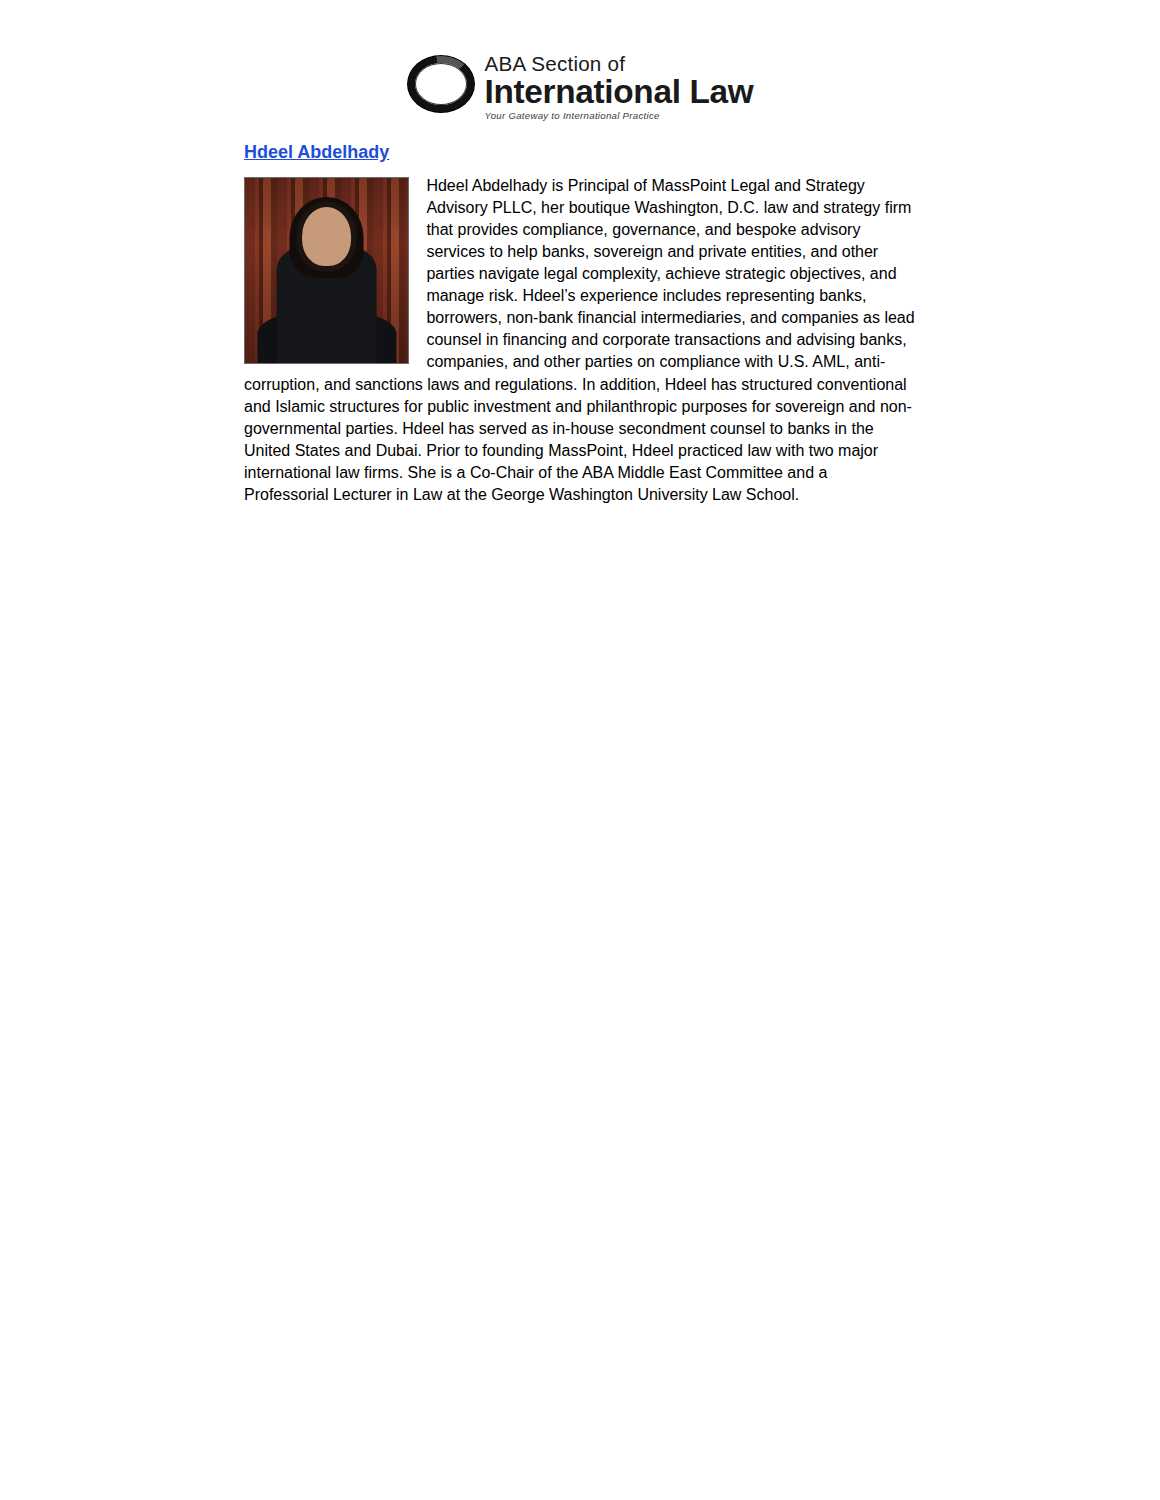ABA Section of
International Law
Your Gateway to International Practice
Hdeel Abdelhady
Hdeel Abdelhady is Principal of MassPoint Legal and Strategy Advisory PLLC, her boutique Washington, D.C. law and strategy firm that provides compliance, governance, and bespoke advisory services to help banks, sovereign and private entities, and other parties navigate legal complexity, achieve strategic objectives, and manage risk. Hdeel’s experience includes representing banks, borrowers, non-bank financial intermediaries, and companies as lead counsel in financing and corporate transactions and advising banks, companies, and other parties on compliance with U.S. AML, anti-corruption, and sanctions laws and regulations. In addition, Hdeel has structured conventional and Islamic structures for public investment and philanthropic purposes for sovereign and non-governmental parties. Hdeel has served as in-house secondment counsel to banks in the United States and Dubai. Prior to founding MassPoint, Hdeel practiced law with two major international law firms. She is a Co-Chair of the ABA Middle East Committee and a Professorial Lecturer in Law at the George Washington University Law School.